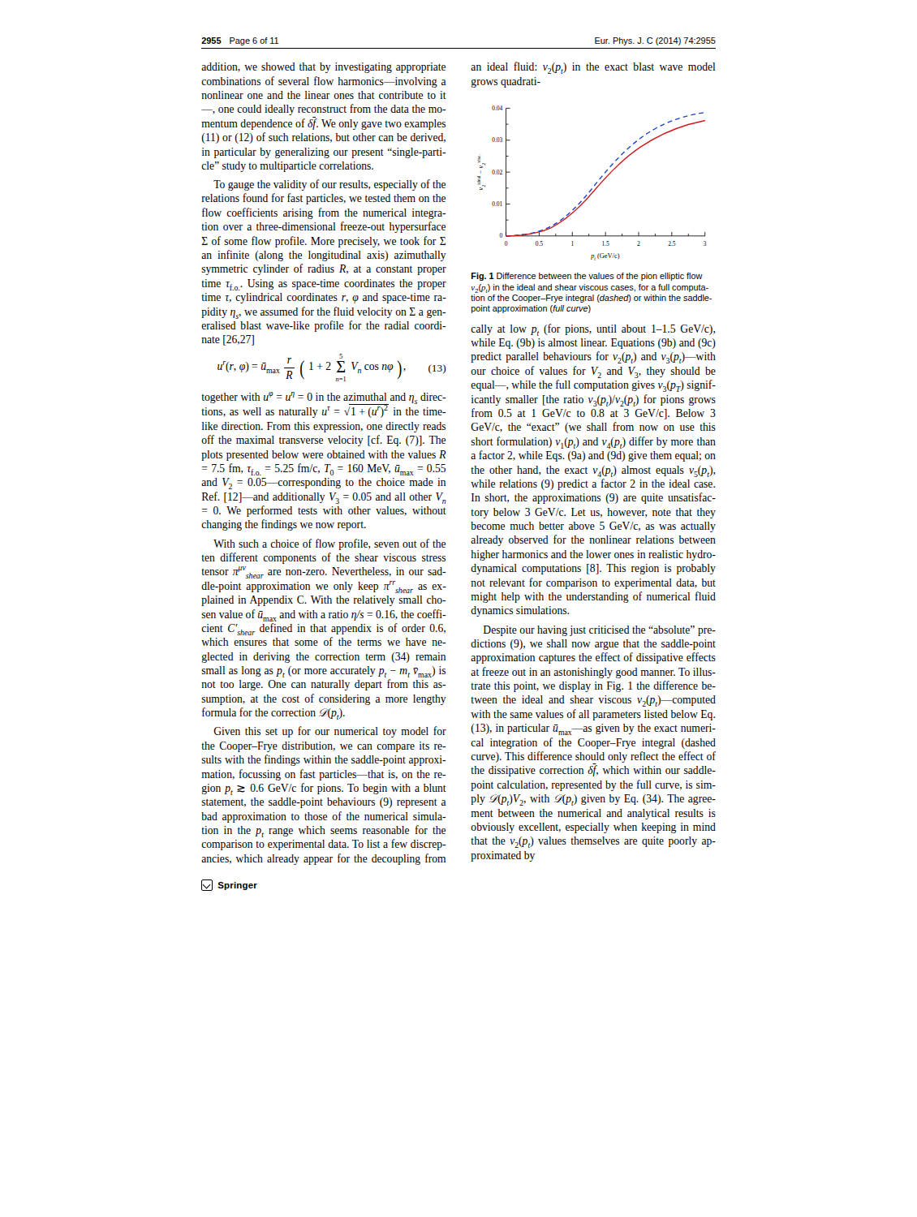2955Page 6 of 11
Eur. Phys. J. C (2014) 74:2955
addition, we showed that by investigating appropriate combinations of several flow harmonics—involving a nonlinear one and the linear ones that contribute to it—, one could ideally reconstruct from the data the momentum dependence of δf. We only gave two examples (11) or (12) of such relations, but other can be derived, in particular by generalizing our present “single-particle” study to multiparticle correlations.
To gauge the validity of our results, especially of the relations found for fast particles, we tested them on the flow coefficients arising from the numerical integration over a three-dimensional freeze-out hypersurface Σ of some flow profile. More precisely, we took for Σ an infinite (along the longitudinal axis) azimuthally symmetric cylinder of radius R, at a constant proper time τf.o.. Using as space-time coordinates the proper time τ, cylindrical coordinates r, φ and space-time rapidity ηs, we assumed for the fluid velocity on Σ a generalised blast wave-like profile for the radial coordinate [26,27]
ur(r, φ) = ūmax rR ( 1 + 2 5 Σn=1 Vn cos nφ ),
(13)
together with uφ = uη = 0 in the azimuthal and ηs directions, as well as naturally uτ = √1 + (ur)2 in the time-like direction. From this expression, one directly reads off the maximal transverse velocity [cf. Eq. (7)]. The plots presented below were obtained with the values R = 7.5 fm, τf.o. = 5.25 fm/c, T0 = 160 MeV, ūmax = 0.55 and V2 = 0.05—corresponding to the choice made in Ref. [12]—and additionally V3 = 0.05 and all other Vn = 0. We performed tests with other values, without changing the findings we now report.
With such a choice of flow profile, seven out of the ten different components of the shear viscous stress tensor πμνshear are non-zero. Nevertheless, in our saddle-point approximation we only keep πrrshear as explained in Appendix C. With the relatively small chosen value of ūmax and with a ratio η/s = 0.16, the coefficient C′shear defined in that appendix is of order 0.6, which ensures that some of the terms we have neglected in deriving the correction term (34) remain small as long as pt (or more accurately pt − mt v̄max) is not too large. One can naturally depart from this assumption, at the cost of considering a more lengthy formula for the correction 𝒟(pt).
Given this set up for our numerical toy model for the Cooper–Frye distribution, we can compare its results with the findings within the saddle-point approximation, focussing on fast particles—that is, on the region pt ≳ 0.6 GeV/c for pions. To begin with a blunt statement, the saddle-point behaviours (9) represent a bad approximation to those of the numerical simulation in the pt range which seems reasonable for the comparison to experimental data. To list a few discrepancies, which already appear for the decoupling from an ideal fluid: v2(pt) in the exact blast wave model grows quadrati-
0 0.01 0.02 0.03 0.04 0 0.5 1 1.5 2 2.5 3 pt (GeV/c) v2ideal − v2visc.
Fig. 1 Difference between the values of the pion elliptic flow v2(pt) in the ideal and shear viscous cases, for a full computation of the Cooper–Frye integral (dashed) or within the saddle-point approximation (full curve)
cally at low pt (for pions, until about 1–1.5 GeV/c), while Eq. (9b) is almost linear. Equations (9b) and (9c) predict parallel behaviours for v2(pt) and v3(pt)—with our choice of values for V2 and V3, they should be equal—, while the full computation gives v3(pT) significantly smaller [the ratio v3(pt)/v2(pt) for pions grows from 0.5 at 1 GeV/c to 0.8 at 3 GeV/c]. Below 3 GeV/c, the “exact” (we shall from now on use this short formulation) v1(pt) and v4(pt) differ by more than a factor 2, while Eqs. (9a) and (9d) give them equal; on the other hand, the exact v4(pt) almost equals v5(pt), while relations (9) predict a factor 2 in the ideal case. In short, the approximations (9) are quite unsatisfactory below 3 GeV/c. Let us, however, note that they become much better above 5 GeV/c, as was actually already observed for the nonlinear relations between higher harmonics and the lower ones in realistic hydrodynamical computations [8]. This region is probably not relevant for comparison to experimental data, but might help with the understanding of numerical fluid dynamics simulations.
Despite our having just criticised the “absolute” predictions (9), we shall now argue that the saddle-point approximation captures the effect of dissipative effects at freeze out in an astonishingly good manner. To illustrate this point, we display in Fig. 1 the difference between the ideal and shear viscous v2(pt)—computed with the same values of all parameters listed below Eq. (13), in particular ūmax—as given by the exact numerical integration of the Cooper–Frye integral (dashed curve). This difference should only reflect the effect of the dissipative correction δf, which within our saddle-point calculation, represented by the full curve, is simply 𝒟(pt)V2, with 𝒟(pt) given by Eq. (34). The agreement between the numerical and analytical results is obviously excellent, especially when keeping in mind that the v2(pt) values themselves are quite poorly approximated by
Springer